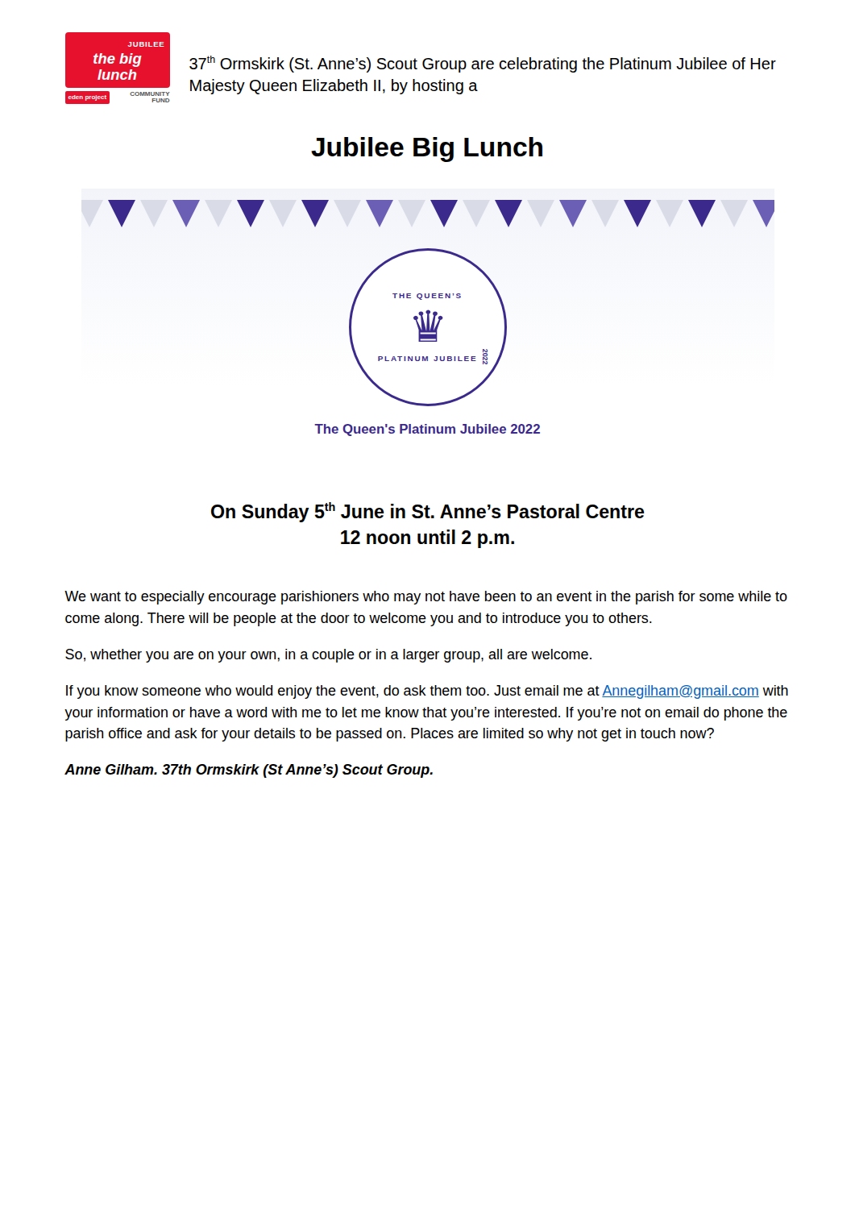JUBILEE the big lunch
eden project COMMUNITY
FUND
37th Ormskirk (St. Anne’s) Scout Group are celebrating the Platinum Jubilee of Her Majesty Queen Elizabeth II, by hosting a
Jubilee Big Lunch
The Queen’s ♛ Platinum Jubilee 2022
The Queen's Platinum Jubilee 2022
On Sunday 5th June in St. Anne’s Pastoral Centre
12 noon until 2 p.m.
We want to especially encourage parishioners who may not have been to an event in the parish for some while to come along. There will be people at the door to welcome you and to introduce you to others.
So, whether you are on your own, in a couple or in a larger group, all are welcome.
If you know someone who would enjoy the event, do ask them too. Just email me at Annegilham@gmail.com with your information or have a word with me to let me know that you’re interested. If you’re not on email do phone the parish office and ask for your details to be passed on. Places are limited so why not get in touch now?
Anne Gilham. 37th Ormskirk (St Anne’s) Scout Group.